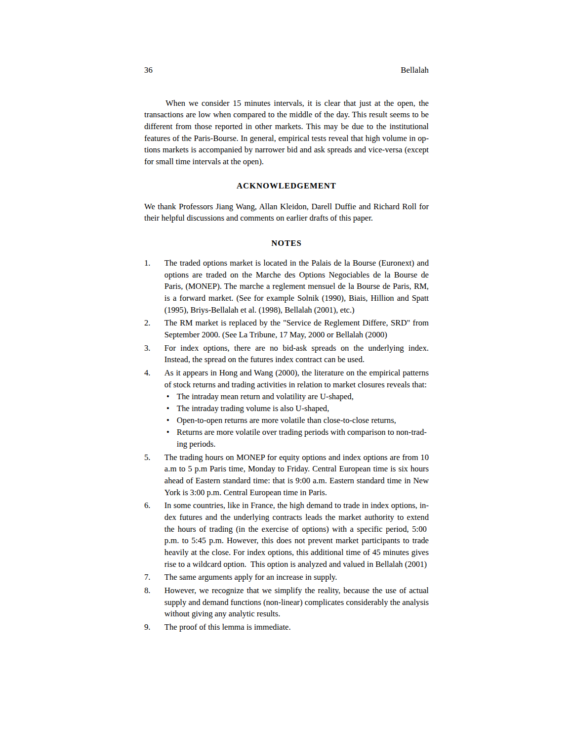36 Bellalah
When we consider 15 minutes intervals, it is clear that just at the open, the transactions are low when compared to the middle of the day. This result seems to be different from those reported in other markets. This may be due to the institutional features of the Paris-Bourse. In general, empirical tests reveal that high volume in options markets is accompanied by narrower bid and ask spreads and vice-versa (except for small time intervals at the open).
ACKNOWLEDGEMENT
We thank Professors Jiang Wang, Allan Kleidon, Darell Duffie and Richard Roll for their helpful discussions and comments on earlier drafts of this paper.
NOTES
The traded options market is located in the Palais de la Bourse (Euronext) and options are traded on the Marche des Options Negociables de la Bourse de Paris, (MONEP). The marche a reglement mensuel de la Bourse de Paris, RM, is a forward market. (See for example Solnik (1990), Biais, Hillion and Spatt (1995), Briys-Bellalah et al. (1998), Bellalah (2001), etc.)
The RM market is replaced by the "Service de Reglement Differe, SRD" from September 2000. (See La Tribune, 17 May, 2000 or Bellalah (2000)
For index options, there are no bid-ask spreads on the underlying index. Instead, the spread on the futures index contract can be used.
As it appears in Hong and Wang (2000), the literature on the empirical patterns of stock returns and trading activities in relation to market closures reveals that:
The intraday mean return and volatility are U-shaped,
The intraday trading volume is also U-shaped,
Open-to-open returns are more volatile than close-to-close returns,
Returns are more volatile over trading periods with comparison to non-trading periods.
The trading hours on MONEP for equity options and index options are from 10 a.m to 5 p.m Paris time, Monday to Friday. Central European time is six hours ahead of Eastern standard time: that is 9:00 a.m. Eastern standard time in New York is 3:00 p.m. Central European time in Paris.
In some countries, like in France, the high demand to trade in index options, index futures and the underlying contracts leads the market authority to extend the hours of trading (in the exercise of options) with a specific period, 5:00 p.m. to 5:45 p.m. However, this does not prevent market participants to trade heavily at the close. For index options, this additional time of 45 minutes gives rise to a wildcard option. This option is analyzed and valued in Bellalah (2001)
The same arguments apply for an increase in supply.
However, we recognize that we simplify the reality, because the use of actual supply and demand functions (non-linear) complicates considerably the analysis without giving any analytic results.
The proof of this lemma is immediate.